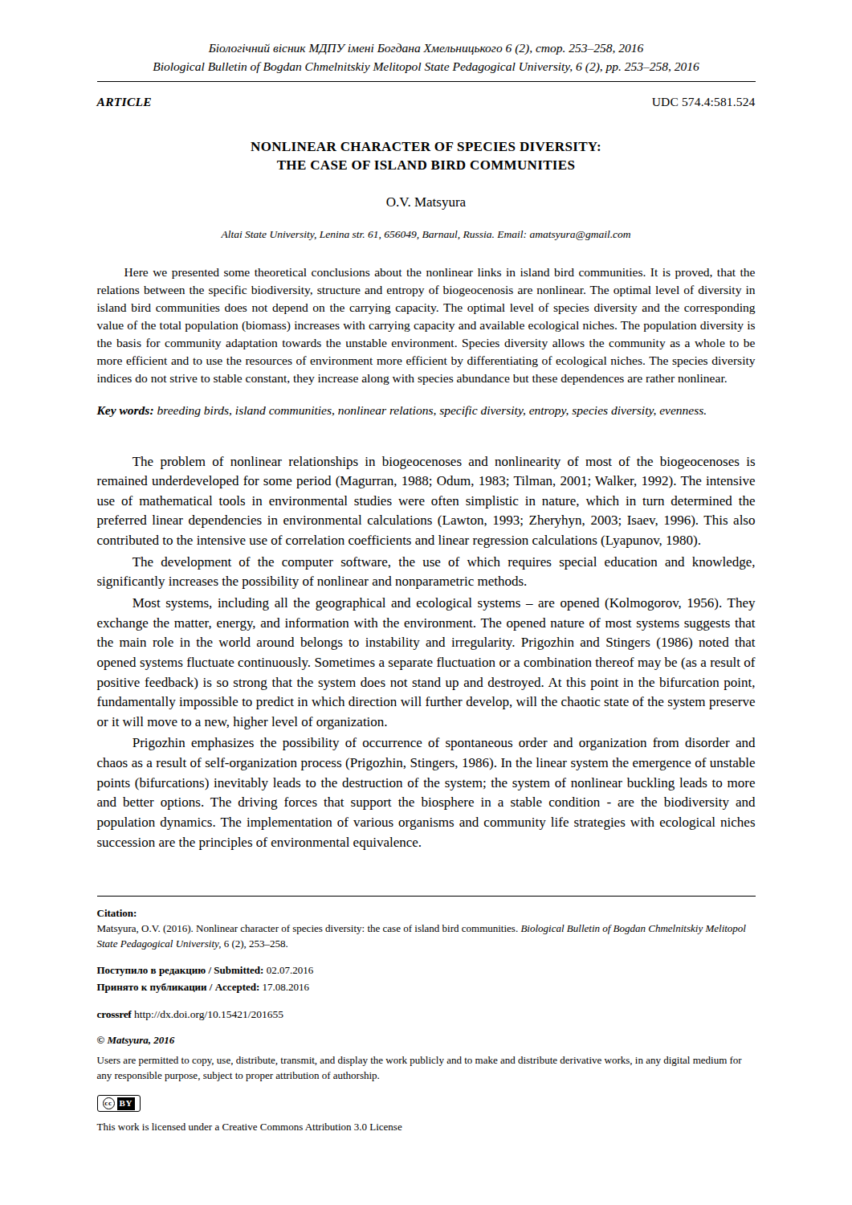Біологічний вісник МДПУ імені Богдана Хмельницького 6 (2), стор. 253–258, 2016
Biological Bulletin of Bogdan Chmelnitskiy Melitopol State Pedagogical University, 6 (2), pp. 253–258, 2016
ARTICLE UDC 574.4:581.524
Nonlinear character of species diversity:
the case of island bird communities
O.V. Matsyura
Altai State University, Lenina str. 61, 656049, Barnaul, Russia. Email: amatsyura@gmail.com
Here we presented some theoretical conclusions about the nonlinear links in island bird communities. It is proved, that the relations between the specific biodiversity, structure and entropy of biogeocenosis are nonlinear. The optimal level of diversity in island bird communities does not depend on the carrying capacity. The optimal level of species diversity and the corresponding value of the total population (biomass) increases with carrying capacity and available ecological niches. The population diversity is the basis for community adaptation towards the unstable environment. Species diversity allows the community as a whole to be more efficient and to use the resources of environment more efficient by differentiating of ecological niches. The species diversity indices do not strive to stable constant, they increase along with species abundance but these dependences are rather nonlinear.
Key words: breeding birds, island communities, nonlinear relations, specific diversity, entropy, species diversity, evenness.
The problem of nonlinear relationships in biogeocenoses and nonlinearity of most of the biogeocenoses is remained underdeveloped for some period (Magurran, 1988; Odum, 1983; Tilman, 2001; Walker, 1992). The intensive use of mathematical tools in environmental studies were often simplistic in nature, which in turn determined the preferred linear dependencies in environmental calculations (Lawton, 1993; Zheryhyn, 2003; Isaev, 1996). This also contributed to the intensive use of correlation coefficients and linear regression calculations (Lyapunov, 1980).
The development of the computer software, the use of which requires special education and knowledge, significantly increases the possibility of nonlinear and nonparametric methods.
Most systems, including all the geographical and ecological systems – are opened (Kolmogorov, 1956). They exchange the matter, energy, and information with the environment. The opened nature of most systems suggests that the main role in the world around belongs to instability and irregularity. Prigozhin and Stingers (1986) noted that opened systems fluctuate continuously. Sometimes a separate fluctuation or a combination thereof may be (as a result of positive feedback) is so strong that the system does not stand up and destroyed. At this point in the bifurcation point, fundamentally impossible to predict in which direction will further develop, will the chaotic state of the system preserve or it will move to a new, higher level of organization.
Prigozhin emphasizes the possibility of occurrence of spontaneous order and organization from disorder and chaos as a result of self-organization process (Prigozhin, Stingers, 1986). In the linear system the emergence of unstable points (bifurcations) inevitably leads to the destruction of the system; the system of nonlinear buckling leads to more and better options. The driving forces that support the biosphere in a stable condition - are the biodiversity and population dynamics. The implementation of various organisms and community life strategies with ecological niches succession are the principles of environmental equivalence.
Citation:
Matsyura, O.V. (2016). Nonlinear character of species diversity: the case of island bird communities. Biological Bulletin of Bogdan Chmelnitskiy Melitopol State Pedagogical University, 6 (2), 253–258.
Поступило в редакцию / Submitted: 02.07.2016
Принято к публикации / Accepted: 17.08.2016
cross ref http://dx.doi.org/10.15421/201655
© Matsyura, 2016
Users are permitted to copy, use, distribute, transmit, and display the work publicly and to make and distribute derivative works, in any digital medium for any responsible purpose, subject to proper attribution of authorship.
cc BY
This work is licensed under a Creative Commons Attribution 3.0 License